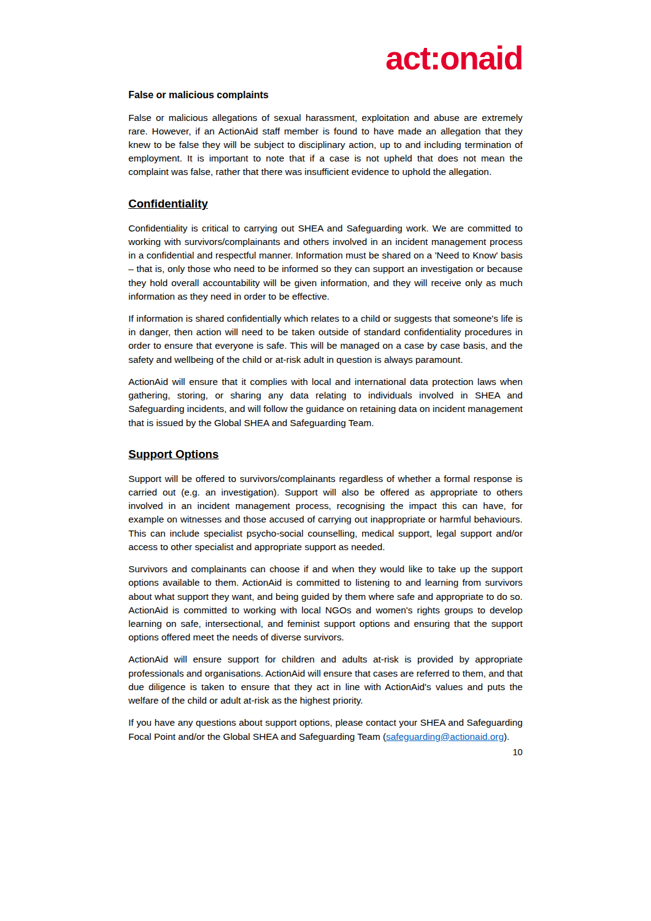act:onaid
False or malicious complaints
False or malicious allegations of sexual harassment, exploitation and abuse are extremely rare. However, if an ActionAid staff member is found to have made an allegation that they knew to be false they will be subject to disciplinary action, up to and including termination of employment. It is important to note that if a case is not upheld that does not mean the complaint was false, rather that there was insufficient evidence to uphold the allegation.
Confidentiality
Confidentiality is critical to carrying out SHEA and Safeguarding work. We are committed to working with survivors/complainants and others involved in an incident management process in a confidential and respectful manner. Information must be shared on a 'Need to Know' basis – that is, only those who need to be informed so they can support an investigation or because they hold overall accountability will be given information, and they will receive only as much information as they need in order to be effective.
If information is shared confidentially which relates to a child or suggests that someone's life is in danger, then action will need to be taken outside of standard confidentiality procedures in order to ensure that everyone is safe. This will be managed on a case by case basis, and the safety and wellbeing of the child or at-risk adult in question is always paramount.
ActionAid will ensure that it complies with local and international data protection laws when gathering, storing, or sharing any data relating to individuals involved in SHEA and Safeguarding incidents, and will follow the guidance on retaining data on incident management that is issued by the Global SHEA and Safeguarding Team.
Support Options
Support will be offered to survivors/complainants regardless of whether a formal response is carried out (e.g. an investigation). Support will also be offered as appropriate to others involved in an incident management process, recognising the impact this can have, for example on witnesses and those accused of carrying out inappropriate or harmful behaviours. This can include specialist psycho-social counselling, medical support, legal support and/or access to other specialist and appropriate support as needed.
Survivors and complainants can choose if and when they would like to take up the support options available to them. ActionAid is committed to listening to and learning from survivors about what support they want, and being guided by them where safe and appropriate to do so. ActionAid is committed to working with local NGOs and women's rights groups to develop learning on safe, intersectional, and feminist support options and ensuring that the support options offered meet the needs of diverse survivors.
ActionAid will ensure support for children and adults at-risk is provided by appropriate professionals and organisations. ActionAid will ensure that cases are referred to them, and that due diligence is taken to ensure that they act in line with ActionAid's values and puts the welfare of the child or adult at-risk as the highest priority.
If you have any questions about support options, please contact your SHEA and Safeguarding Focal Point and/or the Global SHEA and Safeguarding Team (safeguarding@actionaid.org).
10